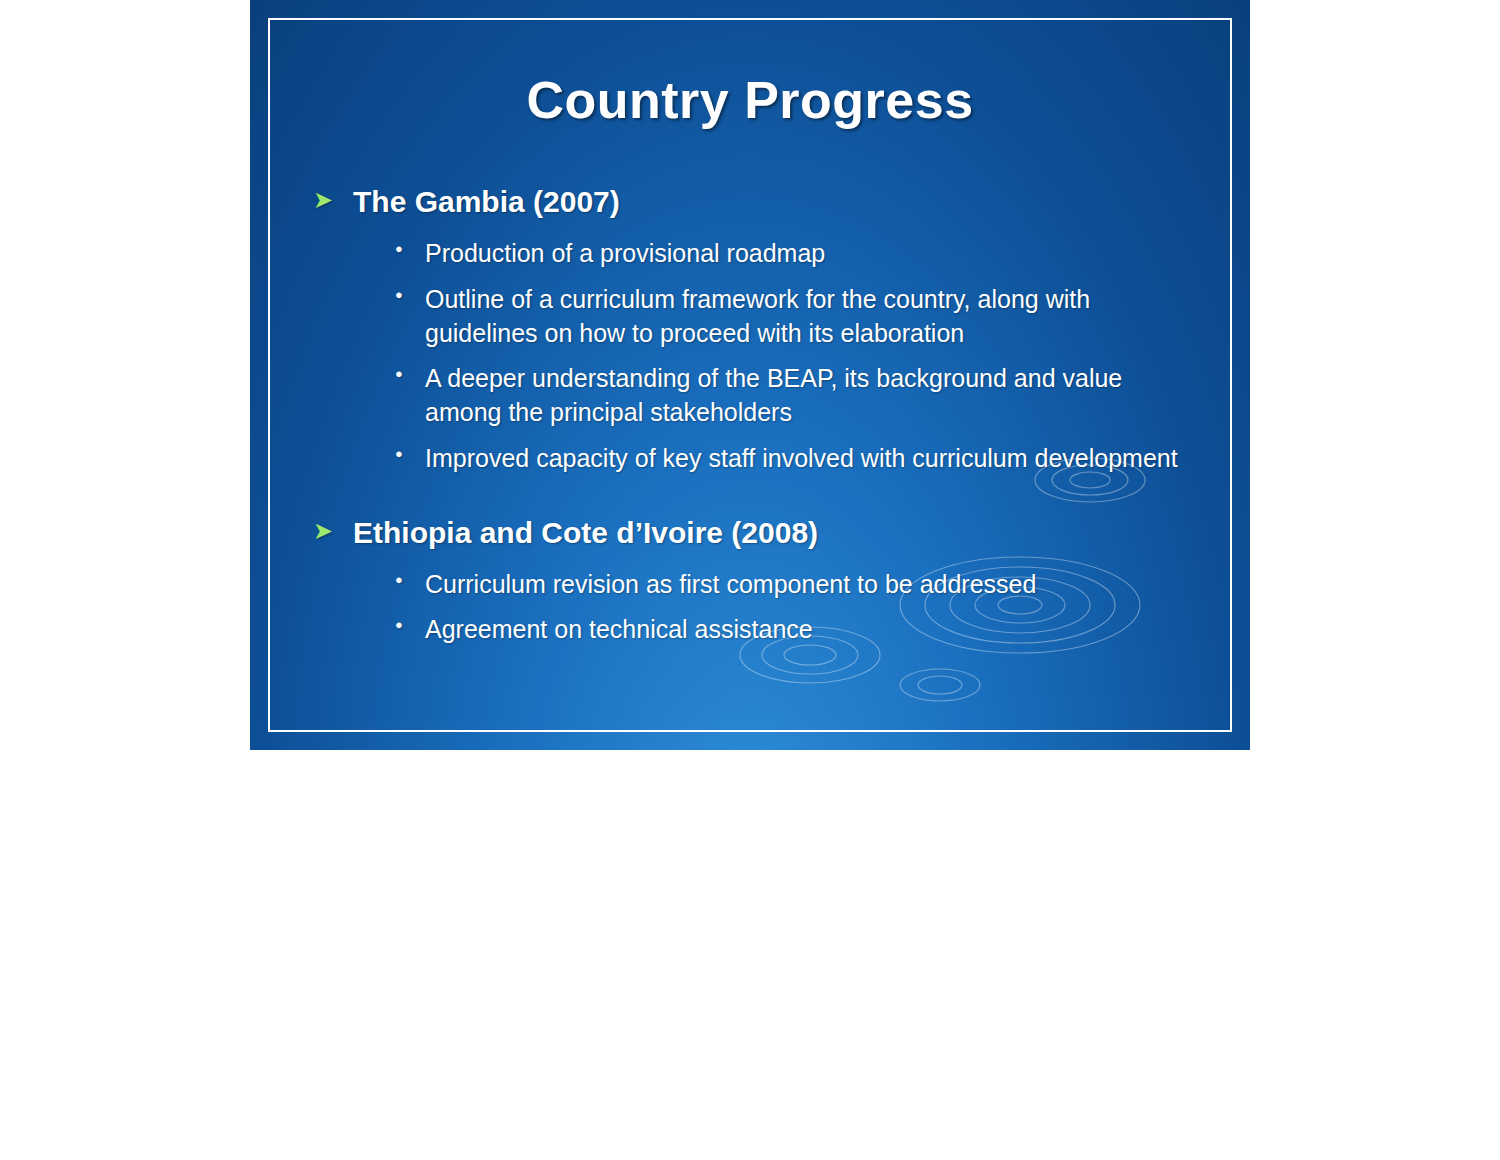Country Progress
The Gambia (2007)
Production of a provisional roadmap
Outline of a curriculum framework for the country, along with guidelines on how to proceed with its elaboration
A deeper understanding of the BEAP, its background and value among the principal stakeholders
Improved capacity of key staff involved with curriculum development
Ethiopia and Cote d’Ivoire (2008)
Curriculum revision as first component to be addressed
Agreement on technical assistance